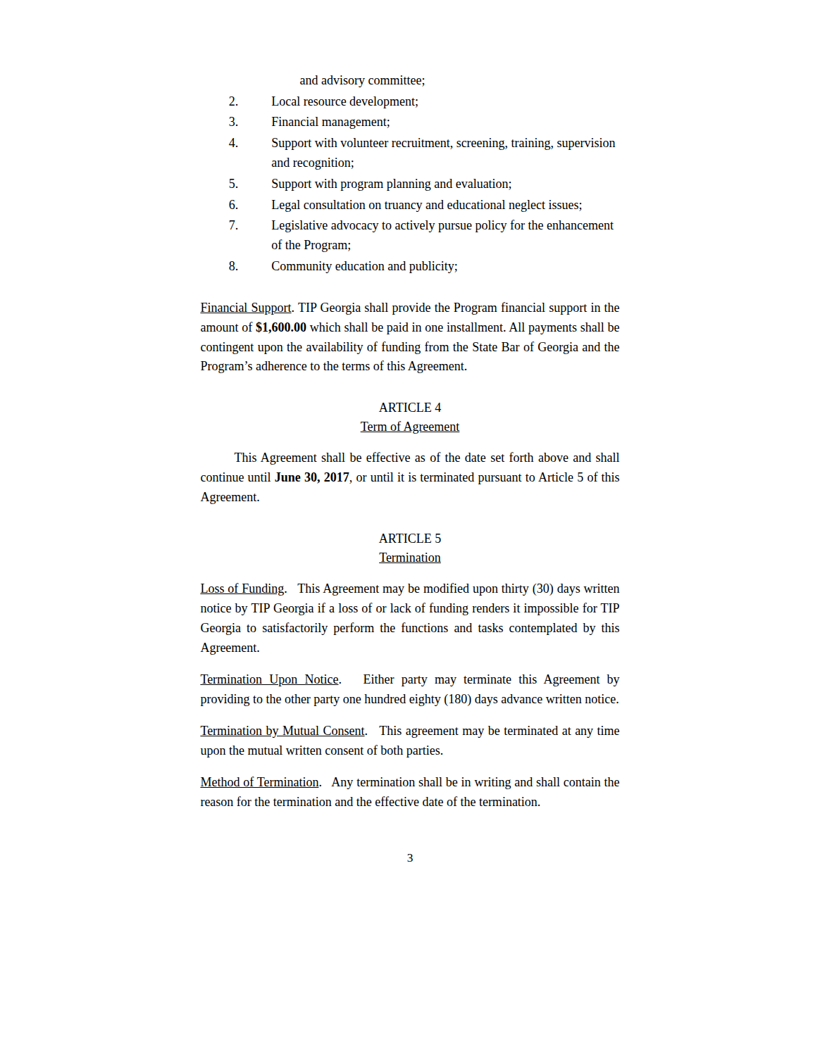and advisory committee;
2. Local resource development;
3. Financial management;
4. Support with volunteer recruitment, screening, training, supervision and recognition;
5. Support with program planning and evaluation;
6. Legal consultation on truancy and educational neglect issues;
7. Legislative advocacy to actively pursue policy for the enhancement of the Program;
8. Community education and publicity;
Financial Support. TIP Georgia shall provide the Program financial support in the amount of $1,600.00 which shall be paid in one installment. All payments shall be contingent upon the availability of funding from the State Bar of Georgia and the Program’s adherence to the terms of this Agreement.
ARTICLE 4
Term of Agreement
This Agreement shall be effective as of the date set forth above and shall continue until June 30, 2017, or until it is terminated pursuant to Article 5 of this Agreement.
ARTICLE 5
Termination
Loss of Funding. This Agreement may be modified upon thirty (30) days written notice by TIP Georgia if a loss of or lack of funding renders it impossible for TIP Georgia to satisfactorily perform the functions and tasks contemplated by this Agreement.
Termination Upon Notice. Either party may terminate this Agreement by providing to the other party one hundred eighty (180) days advance written notice.
Termination by Mutual Consent. This agreement may be terminated at any time upon the mutual written consent of both parties.
Method of Termination. Any termination shall be in writing and shall contain the reason for the termination and the effective date of the termination.
3